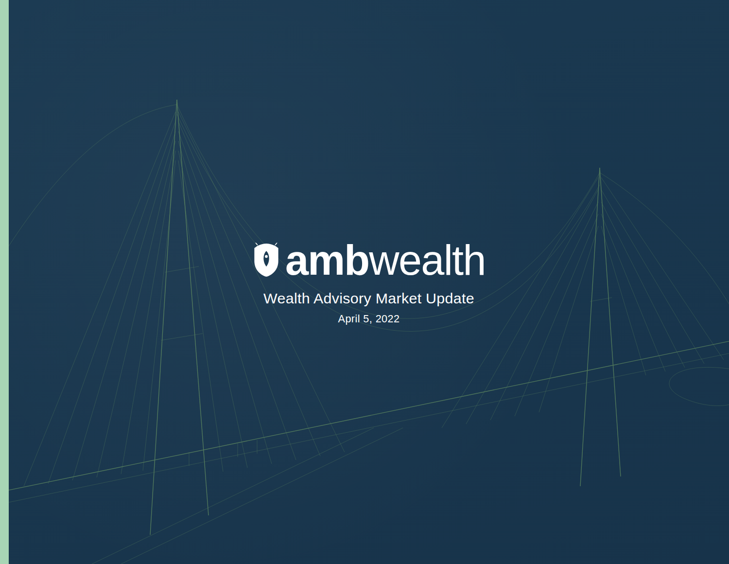amb wealth
Wealth Advisory Market Update
April 5, 2022